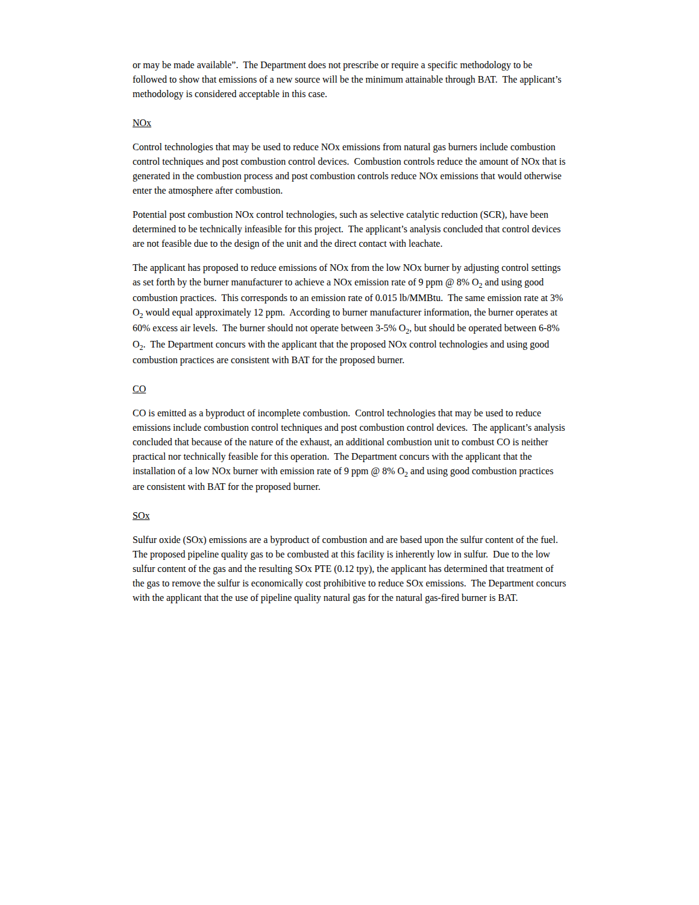or may be made available”. The Department does not prescribe or require a specific methodology to be followed to show that emissions of a new source will be the minimum attainable through BAT. The applicant’s methodology is considered acceptable in this case.
NOx
Control technologies that may be used to reduce NOx emissions from natural gas burners include combustion control techniques and post combustion control devices. Combustion controls reduce the amount of NOx that is generated in the combustion process and post combustion controls reduce NOx emissions that would otherwise enter the atmosphere after combustion.
Potential post combustion NOx control technologies, such as selective catalytic reduction (SCR), have been determined to be technically infeasible for this project. The applicant’s analysis concluded that control devices are not feasible due to the design of the unit and the direct contact with leachate.
The applicant has proposed to reduce emissions of NOx from the low NOx burner by adjusting control settings as set forth by the burner manufacturer to achieve a NOx emission rate of 9 ppm @ 8% O2 and using good combustion practices. This corresponds to an emission rate of 0.015 lb/MMBtu. The same emission rate at 3% O2 would equal approximately 12 ppm. According to burner manufacturer information, the burner operates at 60% excess air levels. The burner should not operate between 3-5% O2, but should be operated between 6-8% O2. The Department concurs with the applicant that the proposed NOx control technologies and using good combustion practices are consistent with BAT for the proposed burner.
CO
CO is emitted as a byproduct of incomplete combustion. Control technologies that may be used to reduce emissions include combustion control techniques and post combustion control devices. The applicant’s analysis concluded that because of the nature of the exhaust, an additional combustion unit to combust CO is neither practical nor technically feasible for this operation. The Department concurs with the applicant that the installation of a low NOx burner with emission rate of 9 ppm @ 8% O2 and using good combustion practices are consistent with BAT for the proposed burner.
SOx
Sulfur oxide (SOx) emissions are a byproduct of combustion and are based upon the sulfur content of the fuel. The proposed pipeline quality gas to be combusted at this facility is inherently low in sulfur. Due to the low sulfur content of the gas and the resulting SOx PTE (0.12 tpy), the applicant has determined that treatment of the gas to remove the sulfur is economically cost prohibitive to reduce SOx emissions. The Department concurs with the applicant that the use of pipeline quality natural gas for the natural gas-fired burner is BAT.